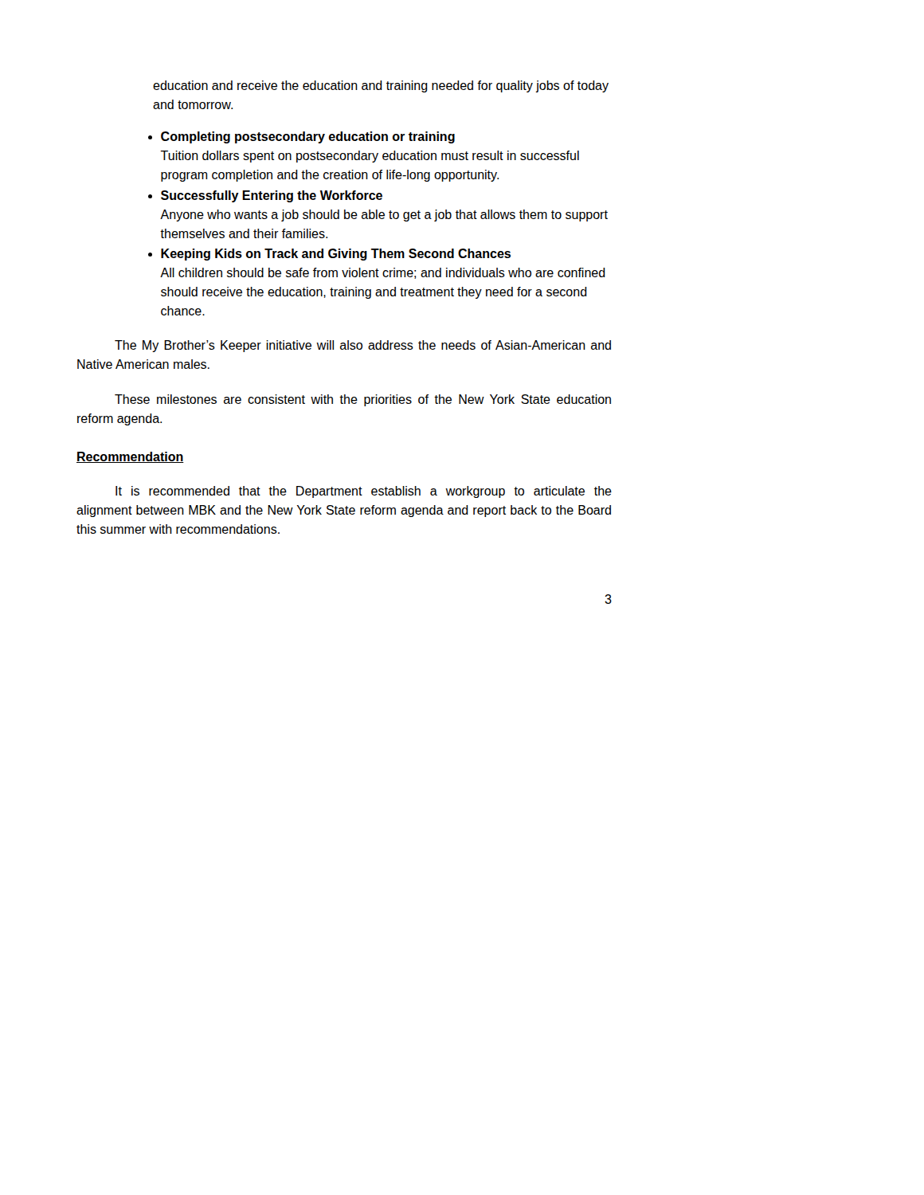education and receive the education and training needed for quality jobs of today and tomorrow.
Completing postsecondary education or training
Tuition dollars spent on postsecondary education must result in successful program completion and the creation of life-long opportunity.
Successfully Entering the Workforce
Anyone who wants a job should be able to get a job that allows them to support themselves and their families.
Keeping Kids on Track and Giving Them Second Chances
All children should be safe from violent crime; and individuals who are confined should receive the education, training and treatment they need for a second chance.
The My Brother’s Keeper initiative will also address the needs of Asian-American and Native American males.
These milestones are consistent with the priorities of the New York State education reform agenda.
Recommendation
It is recommended that the Department establish a workgroup to articulate the alignment between MBK and the New York State reform agenda and report back to the Board this summer with recommendations.
3